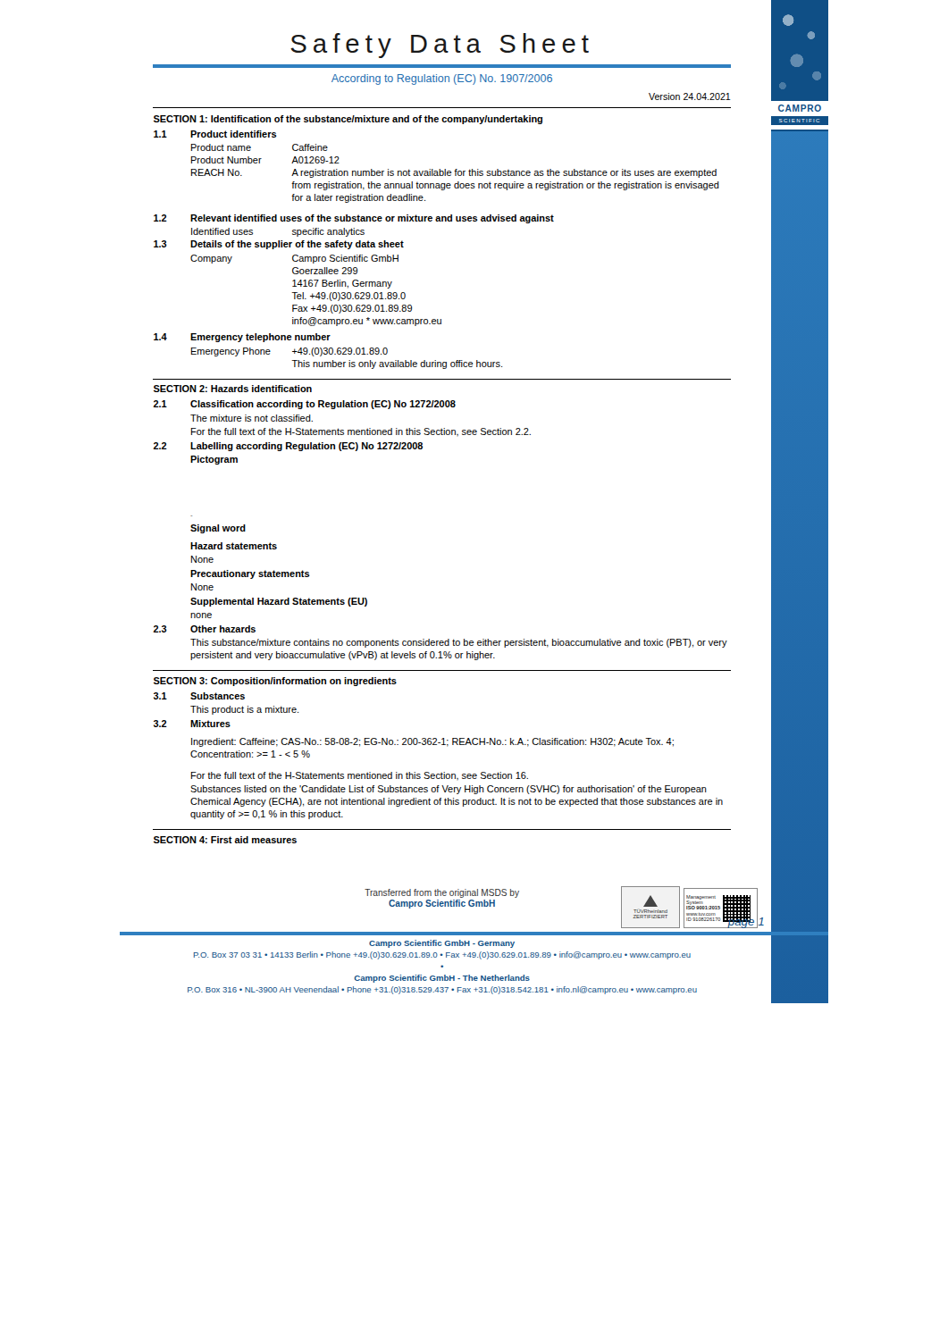CAMPRO
SCIENTIFIC
Safety Data Sheet
According to Regulation (EC) No. 1907/2006
Version 24.04.2021
SECTION 1: Identification of the substance/mixture and of the company/undertaking
1.1
Product identifiers
Product name
Caffeine
Product Number
A01269-12
REACH No.
A registration number is not available for this substance as the substance or its uses are exempted from registration, the annual tonnage does not require a registration or the registration is envisaged for a later registration deadline.
1.2
Relevant identified uses of the substance or mixture and uses advised against
Identified uses
specific analytics
1.3
Details of the supplier of the safety data sheet
Company
Campro Scientific GmbH
Goerzallee 299
14167 Berlin, Germany
Tel. +49.(0)30.629.01.89.0
Fax +49.(0)30.629.01.89.89
info@campro.eu * www.campro.eu
1.4
Emergency telephone number
Emergency Phone
+49.(0)30.629.01.89.0
This number is only available during office hours.
SECTION 2: Hazards identification
2.1
Classification according to Regulation (EC) No 1272/2008
The mixture is not classified.
For the full text of the H-Statements mentioned in this Section, see Section 2.2.
2.2
Labelling according Regulation (EC) No 1272/2008
Pictogram
-
Signal word
Hazard statements
None
Precautionary statements
None
Supplemental Hazard Statements (EU)
none
2.3
Other hazards
This substance/mixture contains no components considered to be either persistent, bioaccumulative and toxic (PBT), or very persistent and very bioaccumulative (vPvB) at levels of 0.1% or higher.
SECTION 3: Composition/information on ingredients
3.1
Substances
This product is a mixture.
3.2
Mixtures
Ingredient: Caffeine; CAS-No.: 58-08-2; EG-No.: 200-362-1; REACH-No.: k.A.; Clasification: H302; Acute Tox. 4; Concentration: >= 1 - < 5 %
For the full text of the H-Statements mentioned in this Section, see Section 16.
Substances listed on the 'Candidate List of Substances of Very High Concern (SVHC) for authorisation' of the European Chemical Agency (ECHA), are not intentional ingredient of this product. It is not to be expected that those substances are in quantity of >= 0,1 % in this product.
SECTION 4: First aid measures
TÜVRheinland
ZERTIFIZIERT
Management
System
ISO 9001:2015
www.tuv.com
ID 9108226170
Transferred from the original MSDS by
Campro Scientific GmbH
page 1
Campro Scientific GmbH - Germany
P.O. Box 37 03 31 • 14133 Berlin • Phone +49.(0)30.629.01.89.0 • Fax +49.(0)30.629.01.89.89 • info@campro.eu • www.campro.eu
•
Campro Scientific GmbH - The Netherlands
P.O. Box 316 • NL-3900 AH Veenendaal • Phone +31.(0)318.529.437 • Fax +31.(0)318.542.181 • info.nl@campro.eu • www.campro.eu